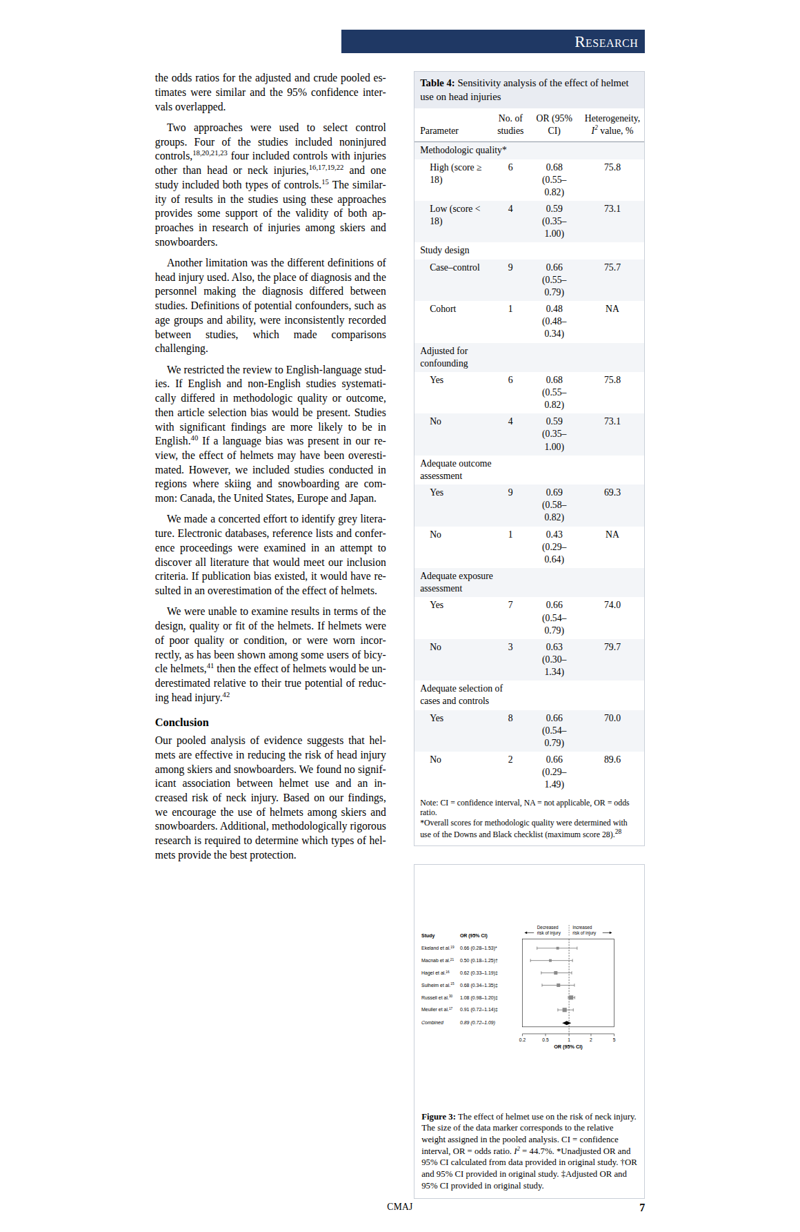Research
the odds ratios for the adjusted and crude pooled estimates were similar and the 95% confidence intervals overlapped.
Two approaches were used to select control groups. Four of the studies included noninjured controls,18,20,21,23 four included controls with injuries other than head or neck injuries,16,17,19,22 and one study included both types of controls.15 The similarity of results in the studies using these approaches provides some support of the validity of both approaches in research of injuries among skiers and snowboarders.
Another limitation was the different definitions of head injury used. Also, the place of diagnosis and the personnel making the diagnosis differed between studies. Definitions of potential confounders, such as age groups and ability, were inconsistently recorded between studies, which made comparisons challenging.
We restricted the review to English-language studies. If English and non-English studies systematically differed in methodologic quality or outcome, then article selection bias would be present. Studies with significant findings are more likely to be in English.40 If a language bias was present in our review, the effect of helmets may have been overestimated. However, we included studies conducted in regions where skiing and snowboarding are common: Canada, the United States, Europe and Japan.
We made a concerted effort to identify grey literature. Electronic databases, reference lists and conference proceedings were examined in an attempt to discover all literature that would meet our inclusion criteria. If publication bias existed, it would have resulted in an overestimation of the effect of helmets.
We were unable to examine results in terms of the design, quality or fit of the helmets. If helmets were of poor quality or condition, or were worn incorrectly, as has been shown among some users of bicycle helmets,41 then the effect of helmets would be underestimated relative to their true potential of reducing head injury.42
Conclusion
Our pooled analysis of evidence suggests that helmets are effective in reducing the risk of head injury among skiers and snowboarders. We found no significant association between helmet use and an increased risk of neck injury. Based on our findings, we encourage the use of helmets among skiers and snowboarders. Additional, methodologically rigorous research is required to determine which types of helmets provide the best protection.
Table 4: Sensitivity analysis of the effect of helmet use on head injuries
| Parameter | No. of studies | OR (95% CI) | Heterogeneity, I 2 value, % |
| --- | --- | --- | --- |
| Methodologic quality* |
| High (score ≥ 18) | 6 | 0.68 (0.55–0.82) | 75.8 |
| Low (score < 18) | 4 | 0.59 (0.35–1.00) | 73.1 |
| Study design |
| Case–control | 9 | 0.66 (0.55–0.79) | 75.7 |
| Cohort | 1 | 0.48 (0.48–0.34) | NA |
| Adjusted for confounding |
| Yes | 6 | 0.68 (0.55–0.82) | 75.8 |
| No | 4 | 0.59 (0.35–1.00) | 73.1 |
| Adequate outcome assessment |
| Yes | 9 | 0.69 (0.58–0.82) | 69.3 |
| No | 1 | 0.43 (0.29–0.64) | NA |
| Adequate exposure assessment |
| Yes | 7 | 0.66 (0.54–0.79) | 74.0 |
| No | 3 | 0.63 (0.30–1.34) | 79.7 |
| Adequate selection of cases and controls |
| Yes | 8 | 0.66 (0.54–0.79) | 70.0 |
| No | 2 | 0.66 (0.29–1.49) | 89.6 |
Note: CI = confidence interval, NA = not applicable, OR = odds ratio.
*Overall scores for methodologic quality were determined with use of the Downs and Black checklist (maximum score 28).28
Study OR (95% CI) Decreased Increased risk of injury risk of injury Ekeland et al.19 0.66 (0.28–1.53)* Macnab et al.21 0.50 (0.18–1.25)† Hagel et al.16 0.62 (0.33–1.19)‡ Sulheim et al.15 0.68 (0.34–1.35)‡ Russell et al.30 1.08 (0.98–1.20)‡ Meuller et al.17 0.91 (0.72–1.14)‡ Combined 0.89 (0.72–1.09) 0.2 0.5 1 2 5 OR (95% CI)
Figure 3: The effect of helmet use on the risk of neck injury. The size of the data marker corresponds to the relative weight assigned in the pooled analysis. CI = confidence interval, OR = odds ratio. I2 = 44.7%. *Unadjusted OR and 95% CI calculated from data provided in original study. †OR and 95% CI provided in original study. ‡Adjusted OR and 95% CI provided in original study.
CMAJ 7